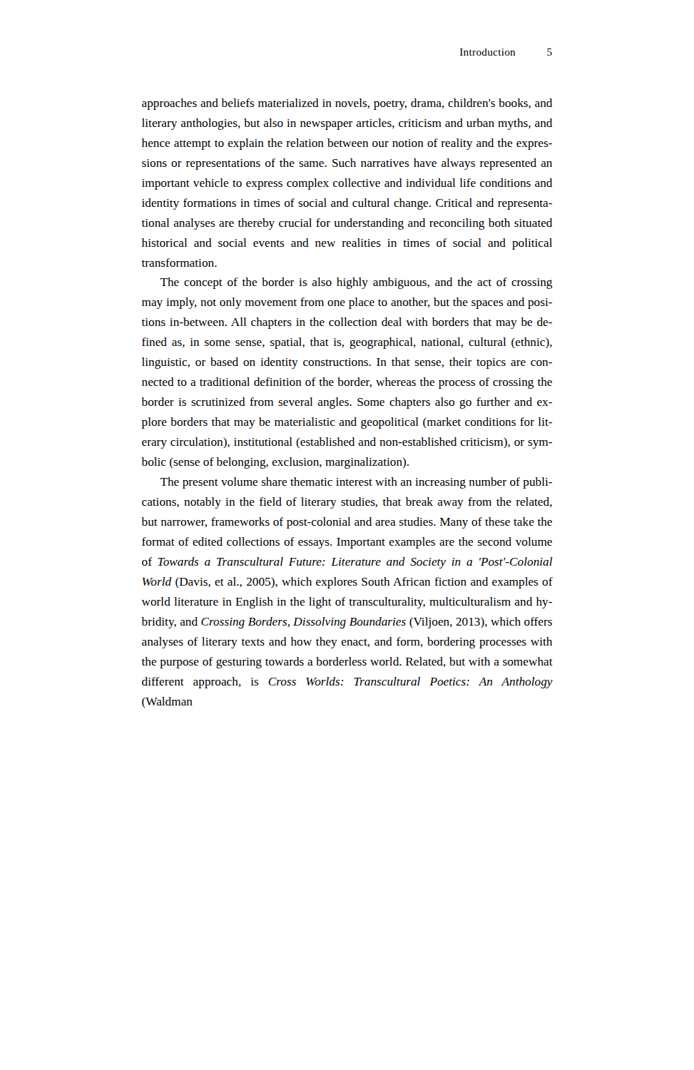Introduction 5
approaches and beliefs materialized in novels, poetry, drama, children's books, and literary anthologies, but also in newspaper articles, criticism and urban myths, and hence attempt to explain the relation between our notion of reality and the expressions or representations of the same. Such narratives have always represented an important vehicle to express complex collective and individual life conditions and identity formations in times of social and cultural change. Critical and representational analyses are thereby crucial for understanding and reconciling both situated historical and social events and new realities in times of social and political transformation.
The concept of the border is also highly ambiguous, and the act of crossing may imply, not only movement from one place to another, but the spaces and positions in-between. All chapters in the collection deal with borders that may be defined as, in some sense, spatial, that is, geographical, national, cultural (ethnic), linguistic, or based on identity constructions. In that sense, their topics are connected to a traditional definition of the border, whereas the process of crossing the border is scrutinized from several angles. Some chapters also go further and explore borders that may be materialistic and geopolitical (market conditions for literary circulation), institutional (established and non-established criticism), or symbolic (sense of belonging, exclusion, marginalization).
The present volume share thematic interest with an increasing number of publications, notably in the field of literary studies, that break away from the related, but narrower, frameworks of post-colonial and area studies. Many of these take the format of edited collections of essays. Important examples are the second volume of Towards a Transcultural Future: Literature and Society in a 'Post'-Colonial World (Davis, et al., 2005), which explores South African fiction and examples of world literature in English in the light of transculturality, multiculturalism and hybridity, and Crossing Borders, Dissolving Boundaries (Viljoen, 2013), which offers analyses of literary texts and how they enact, and form, bordering processes with the purpose of gesturing towards a borderless world. Related, but with a somewhat different approach, is Cross Worlds: Transcultural Poetics: An Anthology (Waldman